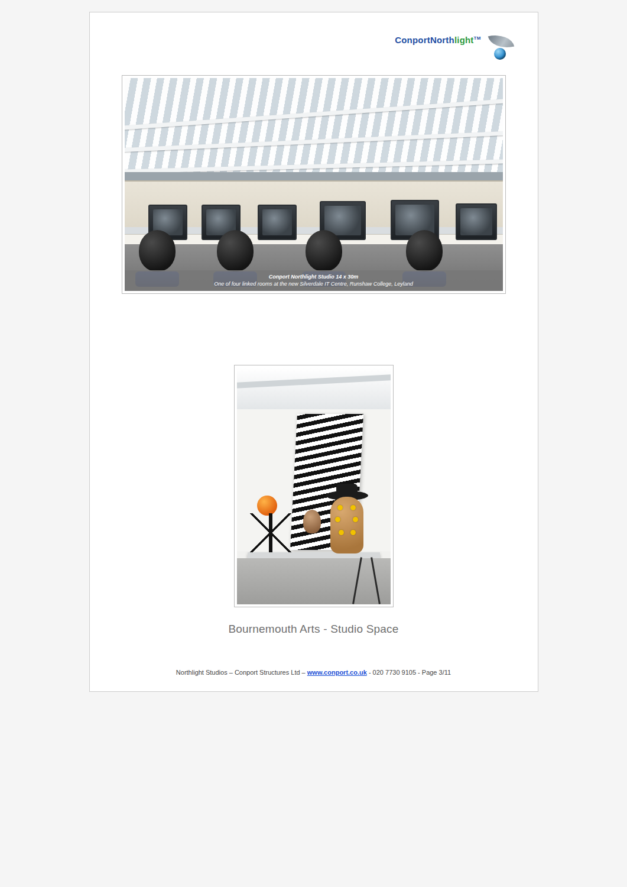Conport North lightTM
Conport Northlight Studio 14 x 30m
One of four linked rooms at the new Silverdale IT Centre, Runshaw College, Leyland
Bournemouth Arts - Studio Space
Northlight Studios – Conport Structures Ltd – www.conport.co.uk - 020 7730 9105 - Page 3/11